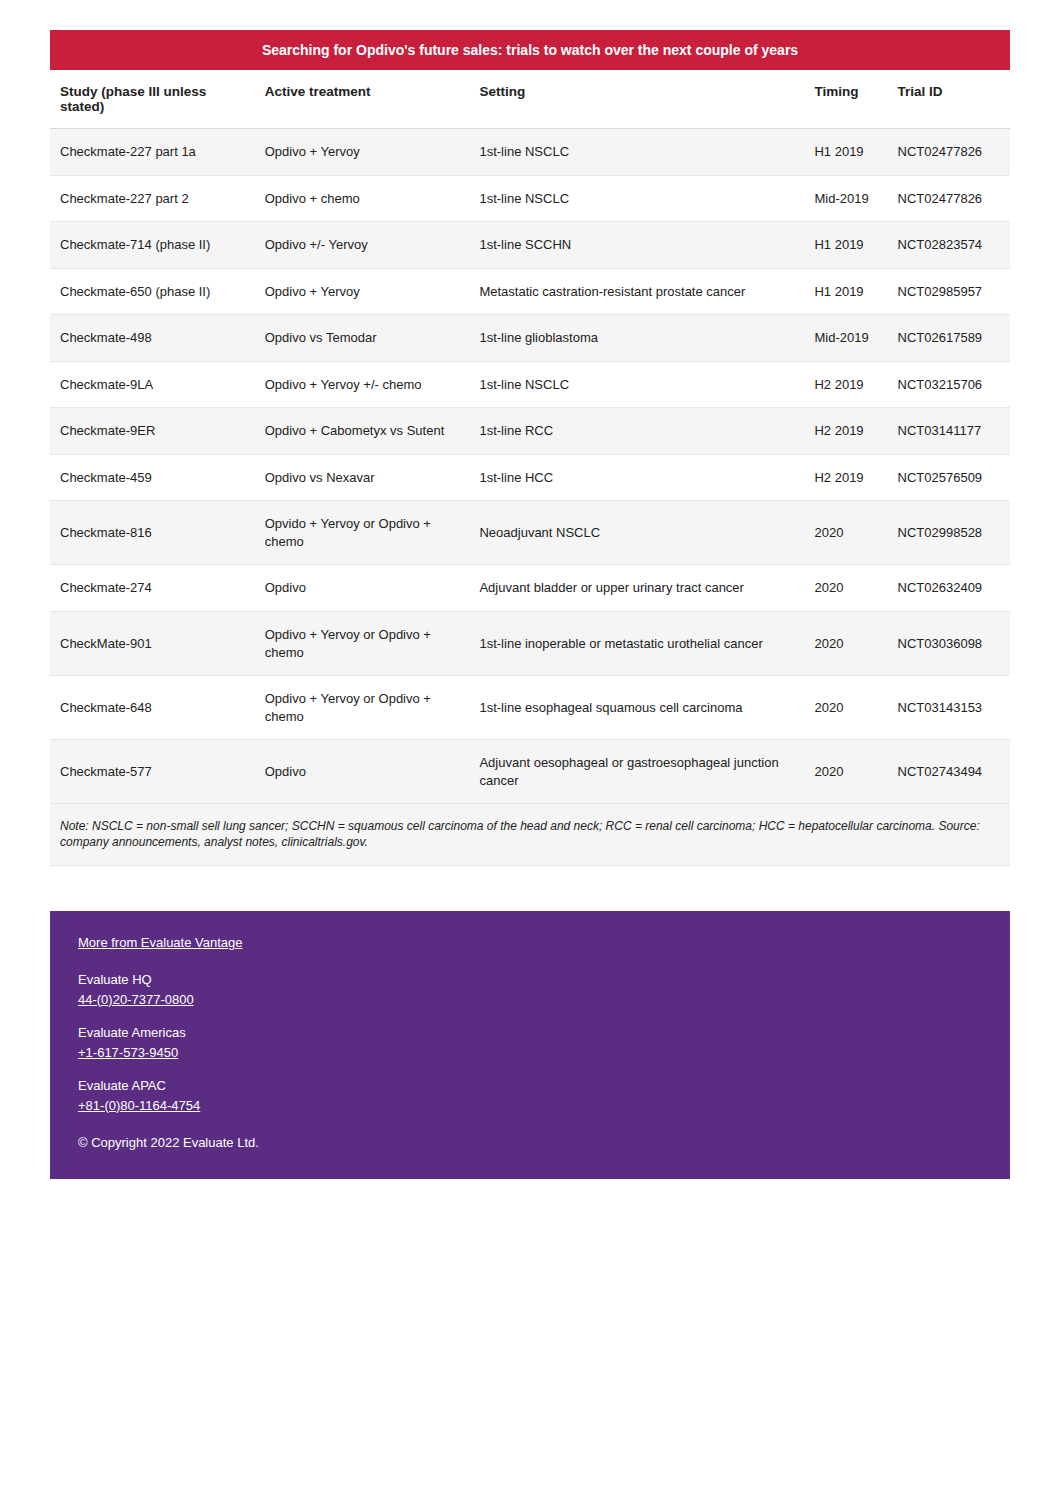Searching for Opdivo's future sales: trials to watch over the next couple of years
| Study (phase III unless stated) | Active treatment | Setting | Timing | Trial ID |
| --- | --- | --- | --- | --- |
| Checkmate-227 part 1a | Opdivo + Yervoy | 1st-line NSCLC | H1 2019 | NCT02477826 |
| Checkmate-227 part 2 | Opdivo + chemo | 1st-line NSCLC | Mid-2019 | NCT02477826 |
| Checkmate-714 (phase II) | Opdivo +/- Yervoy | 1st-line SCCHN | H1 2019 | NCT02823574 |
| Checkmate-650 (phase II) | Opdivo + Yervoy | Metastatic castration-resistant prostate cancer | H1 2019 | NCT02985957 |
| Checkmate-498 | Opdivo vs Temodar | 1st-line glioblastoma | Mid-2019 | NCT02617589 |
| Checkmate-9LA | Opdivo + Yervoy +/- chemo | 1st-line NSCLC | H2 2019 | NCT03215706 |
| Checkmate-9ER | Opdivo + Cabometyx vs Sutent | 1st-line RCC | H2 2019 | NCT03141177 |
| Checkmate-459 | Opdivo vs Nexavar | 1st-line HCC | H2 2019 | NCT02576509 |
| Checkmate-816 | Opvido + Yervoy or Opdivo + chemo | Neoadjuvant NSCLC | 2020 | NCT02998528 |
| Checkmate-274 | Opdivo | Adjuvant bladder or upper urinary tract cancer | 2020 | NCT02632409 |
| CheckMate-901 | Opdivo + Yervoy or Opdivo + chemo | 1st-line inoperable or metastatic urothelial cancer | 2020 | NCT03036098 |
| Checkmate-648 | Opdivo + Yervoy or Opdivo + chemo | 1st-line esophageal squamous cell carcinoma | 2020 | NCT03143153 |
| Checkmate-577 | Opdivo | Adjuvant oesophageal or gastroesophageal junction cancer | 2020 | NCT02743494 |
| Note: NSCLC = non-small sell lung sancer; SCCHN = squamous cell carcinoma of the head and neck; RCC = renal cell carcinoma; HCC = hepatocellular carcinoma. Source: company announcements, analyst notes, clinicaltrials.gov. |
More from Evaluate Vantage
Evaluate HQ
44-(0)20-7377-0800
Evaluate Americas
+1-617-573-9450
Evaluate APAC
+81-(0)80-1164-4754
© Copyright 2022 Evaluate Ltd.